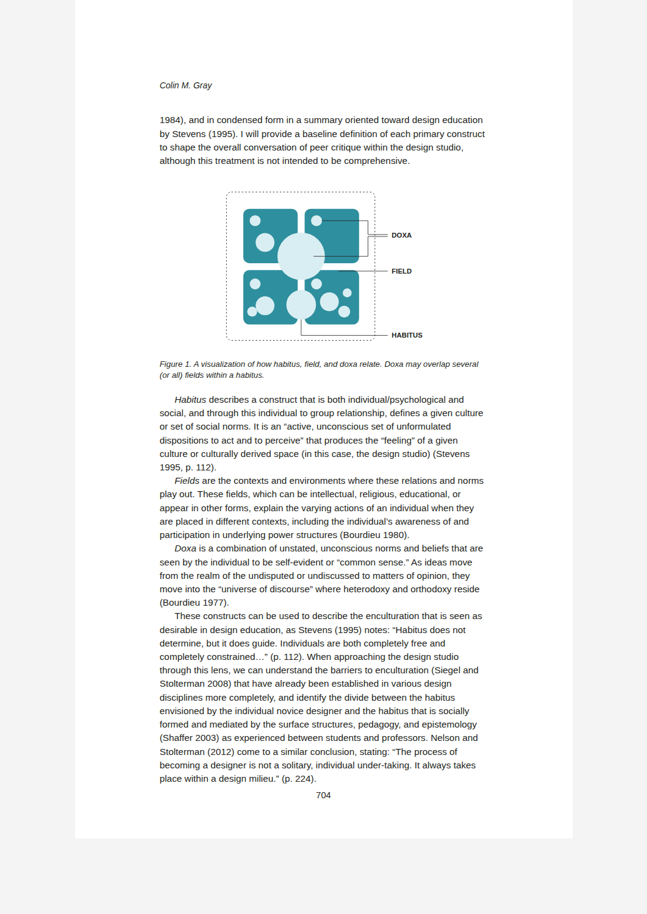Colin M. Gray
1984), and in condensed form in a summary oriented toward design education by Stevens (1995). I will provide a baseline definition of each primary construct to shape the overall conversation of peer critique within the design studio, although this treatment is not intended to be comprehensive.
DOXA FIELD HABITUS
Figure 1. A visualization of how habitus, field, and doxa relate. Doxa may overlap several (or all) fields within a habitus.
Habitus describes a construct that is both individual/psychological and social, and through this individual to group relationship, defines a given culture or set of social norms. It is an “active, unconscious set of unformulated dispositions to act and to perceive” that produces the “feeling” of a given culture or culturally derived space (in this case, the design studio) (Stevens 1995, p. 112).
Fields are the contexts and environments where these relations and norms play out. These fields, which can be intellectual, religious, educational, or appear in other forms, explain the varying actions of an individual when they are placed in different contexts, including the individual’s awareness of and participation in underlying power structures (Bourdieu 1980).
Doxa is a combination of unstated, unconscious norms and beliefs that are seen by the individual to be self-evident or “common sense.” As ideas move from the realm of the undisputed or undiscussed to matters of opinion, they move into the “universe of discourse” where heterodoxy and orthodoxy reside (Bourdieu 1977).
These constructs can be used to describe the enculturation that is seen as desirable in design education, as Stevens (1995) notes: “Habitus does not determine, but it does guide. Individuals are both completely free and completely constrained…” (p. 112). When approaching the design studio through this lens, we can understand the barriers to enculturation (Siegel and Stolterman 2008) that have already been established in various design disciplines more completely, and identify the divide between the habitus envisioned by the individual novice designer and the habitus that is socially formed and mediated by the surface structures, pedagogy, and epistemology (Shaffer 2003) as experienced between students and professors. Nelson and Stolterman (2012) come to a similar conclusion, stating: “The process of becoming a designer is not a solitary, individual under-taking. It always takes place within a design milieu.” (p. 224).
704